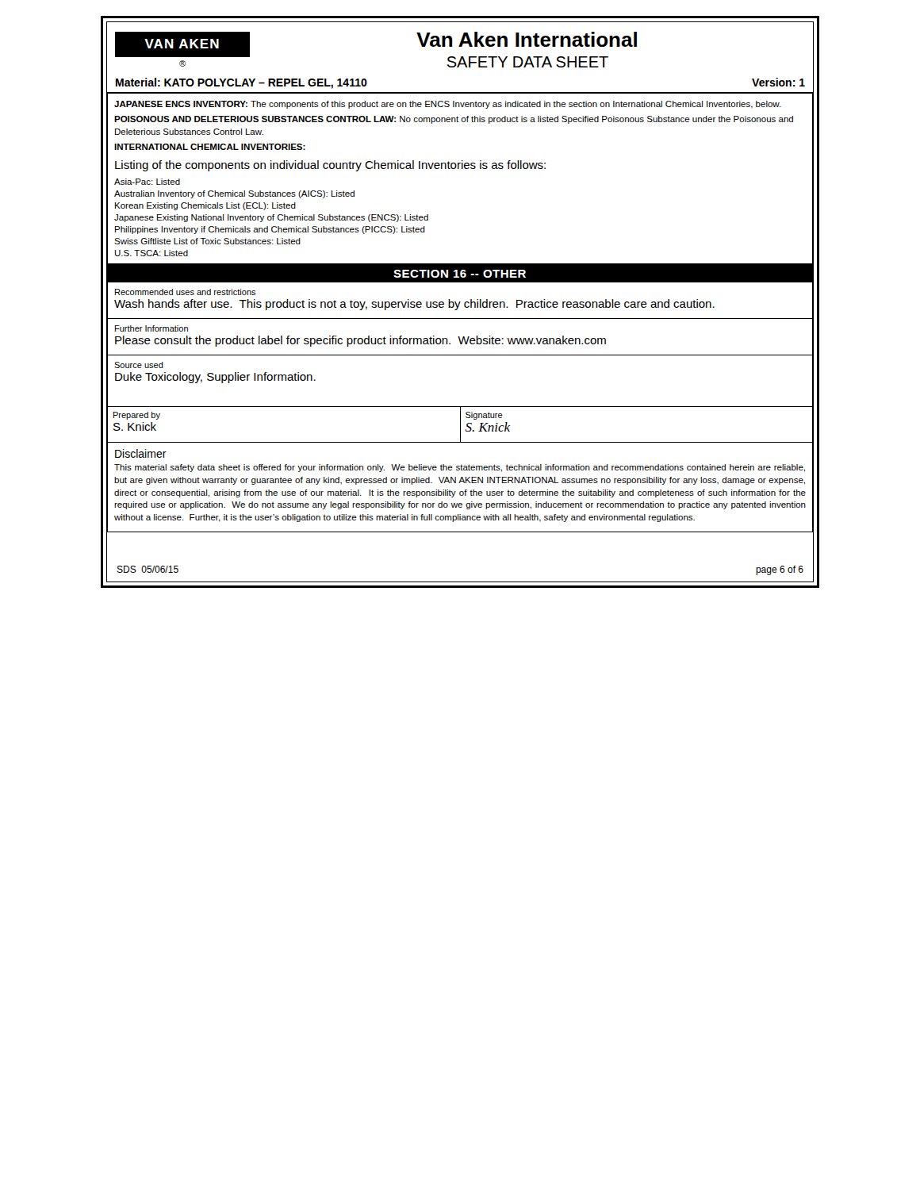VAN AKEN
®
Van Aken International
SAFETY DATA SHEET
Material: KATO POLYCLAY – REPEL GEL, 14110 Version: 1
JAPANESE ENCS INVENTORY: The components of this product are on the ENCS Inventory as indicated in the section on International Chemical Inventories, below.
POISONOUS AND DELETERIOUS SUBSTANCES CONTROL LAW: No component of this product is a listed Specified Poisonous Substance under the Poisonous and Deleterious Substances Control Law.
INTERNATIONAL CHEMICAL INVENTORIES:
Listing of the components on individual country Chemical Inventories is as follows:
Asia-Pac: Listed
Australian Inventory of Chemical Substances (AICS): Listed
Korean Existing Chemicals List (ECL): Listed
Japanese Existing National Inventory of Chemical Substances (ENCS): Listed
Philippines Inventory if Chemicals and Chemical Substances (PICCS): Listed
Swiss Giftliste List of Toxic Substances: Listed
U.S. TSCA: Listed
SECTION 16 -- OTHER
Recommended uses and restrictions
Wash hands after use. This product is not a toy, supervise use by children. Practice reasonable care and caution.
Further Information
Please consult the product label for specific product information. Website: www.vanaken.com
Source used
Duke Toxicology, Supplier Information.
Prepared by
S. Knick
Signature
S. Knick
Disclaimer
This material safety data sheet is offered for your information only. We believe the statements, technical information and recommendations contained herein are reliable, but are given without warranty or guarantee of any kind, expressed or implied. VAN AKEN INTERNATIONAL assumes no responsibility for any loss, damage or expense, direct or consequential, arising from the use of our material. It is the responsibility of the user to determine the suitability and completeness of such information for the required use or application. We do not assume any legal responsibility for nor do we give permission, inducement or recommendation to practice any patented invention without a license. Further, it is the user’s obligation to utilize this material in full compliance with all health, safety and environmental regulations.
SDS 05/06/15 page 6 of 6